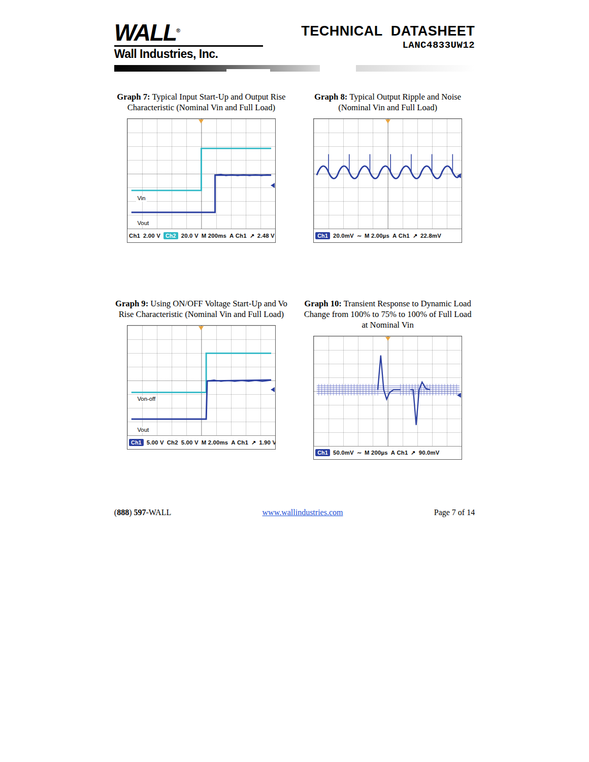WALL®
Wall Industries, Inc.
TECHNICAL DATASHEET
LANC4833UW12
Graph 7: Typical Input Start-Up and Output Rise Characteristic (Nominal Vin and Full Load)
Vin
Vout
Ch1 2.00 V Ch2 20.0 V M 200ms A Ch1 ↗ 2.48 V
Graph 8: Typical Output Ripple and Noise (Nominal Vin and Full Load)
Ch1 20.0mV ∼ M 2.00µs A Ch1 ↗ 22.8mV
Graph 9: Using ON/OFF Voltage Start-Up and Vo Rise Characteristic (Nominal Vin and Full Load)
Von-off
Vout
Ch1 5.00 V Ch2 5.00 V M 2.00ms A Ch1 ↗ 1.90 V
Graph 10: Transient Response to Dynamic Load Change from 100% to 75% to 100% of Full Load at Nominal Vin
Ch1 50.0mV ∼ M 200µs A Ch1 ↗ 90.0mV
(888) 597-WALL
www.wallindustries.com
Page 7 of 14